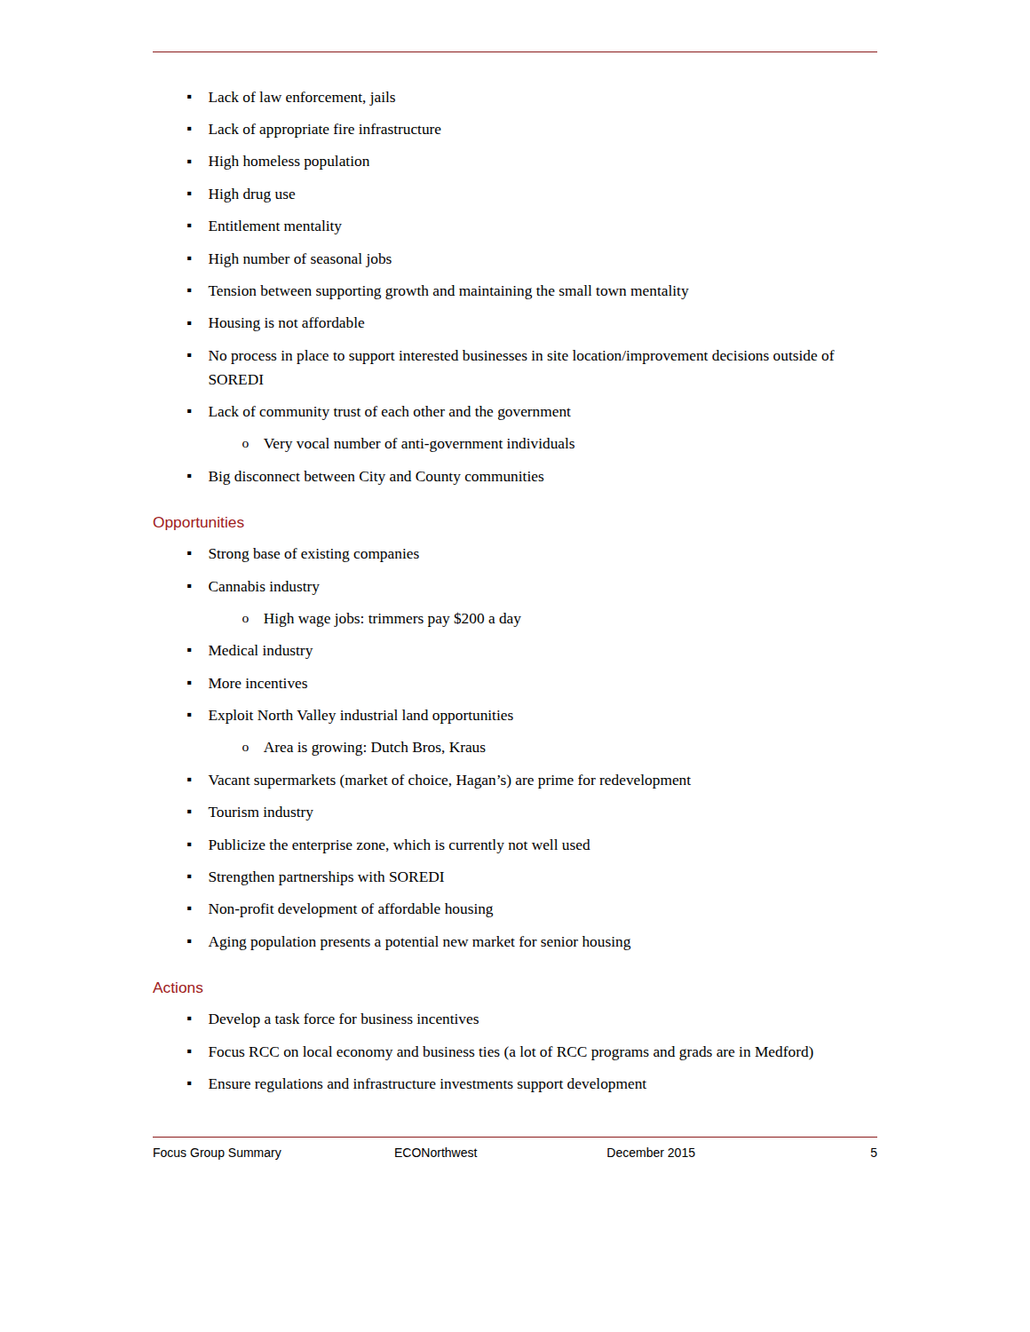Lack of law enforcement, jails
Lack of appropriate fire infrastructure
High homeless population
High drug use
Entitlement mentality
High number of seasonal jobs
Tension between supporting growth and maintaining the small town mentality
Housing is not affordable
No process in place to support interested businesses in site location/improvement decisions outside of SOREDI
Lack of community trust of each other and the government
Very vocal number of anti-government individuals
Big disconnect between City and County communities
Opportunities
Strong base of existing companies
Cannabis industry
High wage jobs: trimmers pay $200 a day
Medical industry
More incentives
Exploit North Valley industrial land opportunities
Area is growing: Dutch Bros, Kraus
Vacant supermarkets (market of choice, Hagan’s) are prime for redevelopment
Tourism industry
Publicize the enterprise zone, which is currently not well used
Strengthen partnerships with SOREDI
Non-profit development of affordable housing
Aging population presents a potential new market for senior housing
Actions
Develop a task force for business incentives
Focus RCC on local economy and business ties (a lot of RCC programs and grads are in Medford)
Ensure regulations and infrastructure investments support development
Focus Group Summary ECONorthwest December 2015 5